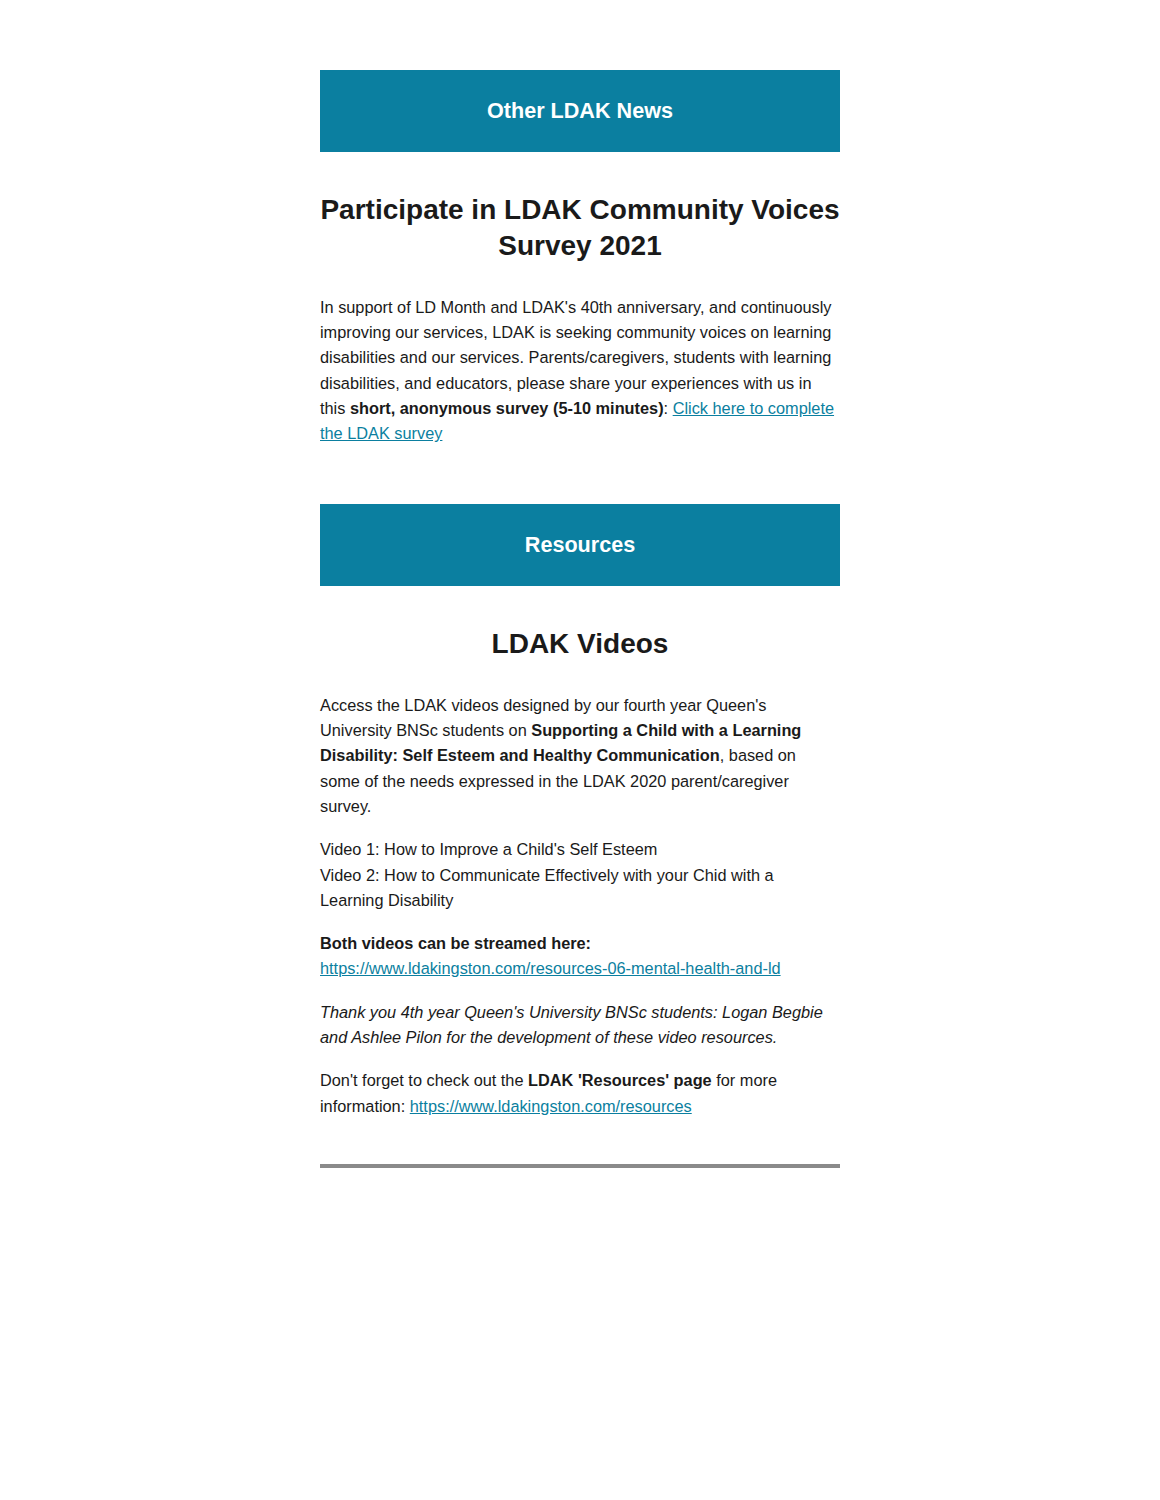Other LDAK News
Participate in LDAK Community Voices Survey 2021
In support of LD Month and LDAK's 40th anniversary, and continuously improving our services, LDAK is seeking community voices on learning disabilities and our services. Parents/caregivers, students with learning disabilities, and educators, please share your experiences with us in this short, anonymous survey (5-10 minutes): Click here to complete the LDAK survey
Resources
LDAK Videos
Access the LDAK videos designed by our fourth year Queen's University BNSc students on Supporting a Child with a Learning Disability: Self Esteem and Healthy Communication, based on some of the needs expressed in the LDAK 2020 parent/caregiver survey.
Video 1: How to Improve a Child's Self Esteem
Video 2: How to Communicate Effectively with your Chid with a Learning Disability
Both videos can be streamed here:
https://www.ldakingston.com/resources-06-mental-health-and-ld
Thank you 4th year Queen's University BNSc students: Logan Begbie and Ashlee Pilon for the development of these video resources.
Don't forget to check out the LDAK 'Resources' page for more information: https://www.ldakingston.com/resources